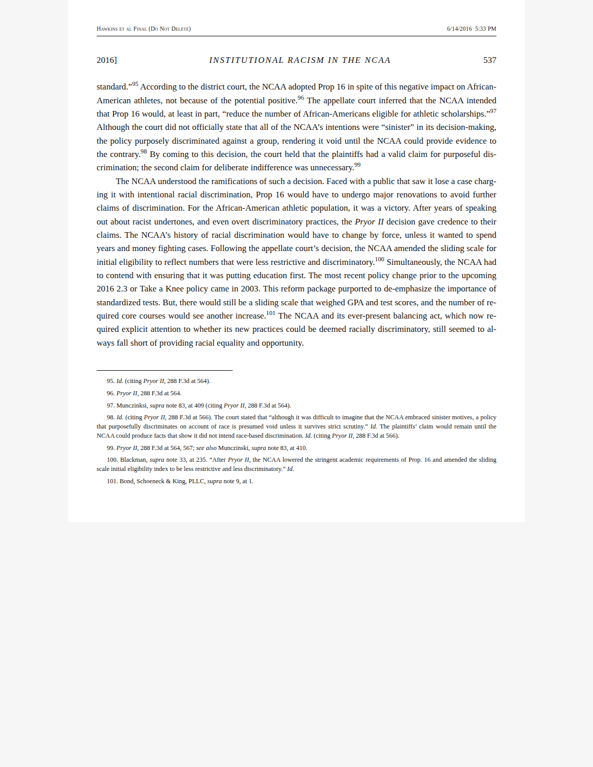Hawkins et al Final (Do Not Delete) 6/14/2016 5:33 PM
2016] Institutional Racism in the NCAA 537
standard.”95 According to the district court, the NCAA adopted Prop 16 in spite of this negative impact on African-American athletes, not because of the potential positive.96 The appellate court inferred that the NCAA intended that Prop 16 would, at least in part, “reduce the number of African-Americans eligible for athletic scholarships.”97 Although the court did not officially state that all of the NCAA’s intentions were “sinister” in its decision-making, the policy purposely discriminated against a group, rendering it void until the NCAA could provide evidence to the contrary.98 By coming to this decision, the court held that the plaintiffs had a valid claim for purposeful discrimination; the second claim for deliberate indifference was unnecessary.99
The NCAA understood the ramifications of such a decision. Faced with a public that saw it lose a case charging it with intentional racial discrimination, Prop 16 would have to undergo major renovations to avoid further claims of discrimination. For the African-American athletic population, it was a victory. After years of speaking out about racist undertones, and even overt discriminatory practices, the Pryor II decision gave credence to their claims. The NCAA’s history of racial discrimination would have to change by force, unless it wanted to spend years and money fighting cases. Following the appellate court’s decision, the NCAA amended the sliding scale for initial eligibility to reflect numbers that were less restrictive and discriminatory.100 Simultaneously, the NCAA had to contend with ensuring that it was putting education first. The most recent policy change prior to the upcoming 2016 2.3 or Take a Knee policy came in 2003. This reform package purported to de-emphasize the importance of standardized tests. But, there would still be a sliding scale that weighed GPA and test scores, and the number of required core courses would see another increase.101 The NCAA and its ever-present balancing act, which now required explicit attention to whether its new practices could be deemed racially discriminatory, still seemed to always fall short of providing racial equality and opportunity.
95. Id. (citing Pryor II, 288 F.3d at 564).
96. Pryor II, 288 F.3d at 564.
97. Munczinksi, supra note 83, at 409 (citing Pryor II, 288 F.3d at 564).
98. Id. (citing Pryor II, 288 F.3d at 566). The court stated that “although it was difficult to imagine that the NCAA embraced sinister motives, a policy that purposefully discriminates on account of race is presumed void unless it survives strict scrutiny.” Id. The plaintiffs’ claim would remain until the NCAA could produce facts that show it did not intend race-based discrimination. Id. (citing Pryor II, 288 F.3d at 566).
99. Pryor II, 288 F.3d at 564, 567; see also Munczinski, supra note 83, at 410.
100. Blackman, supra note 33, at 235. “After Pryor II, the NCAA lowered the stringent academic requirements of Prop. 16 and amended the sliding scale initial eligibility index to be less restrictive and less discriminatory.” Id.
101. Bond, Schoeneck & King, PLLC, supra note 9, at 1.